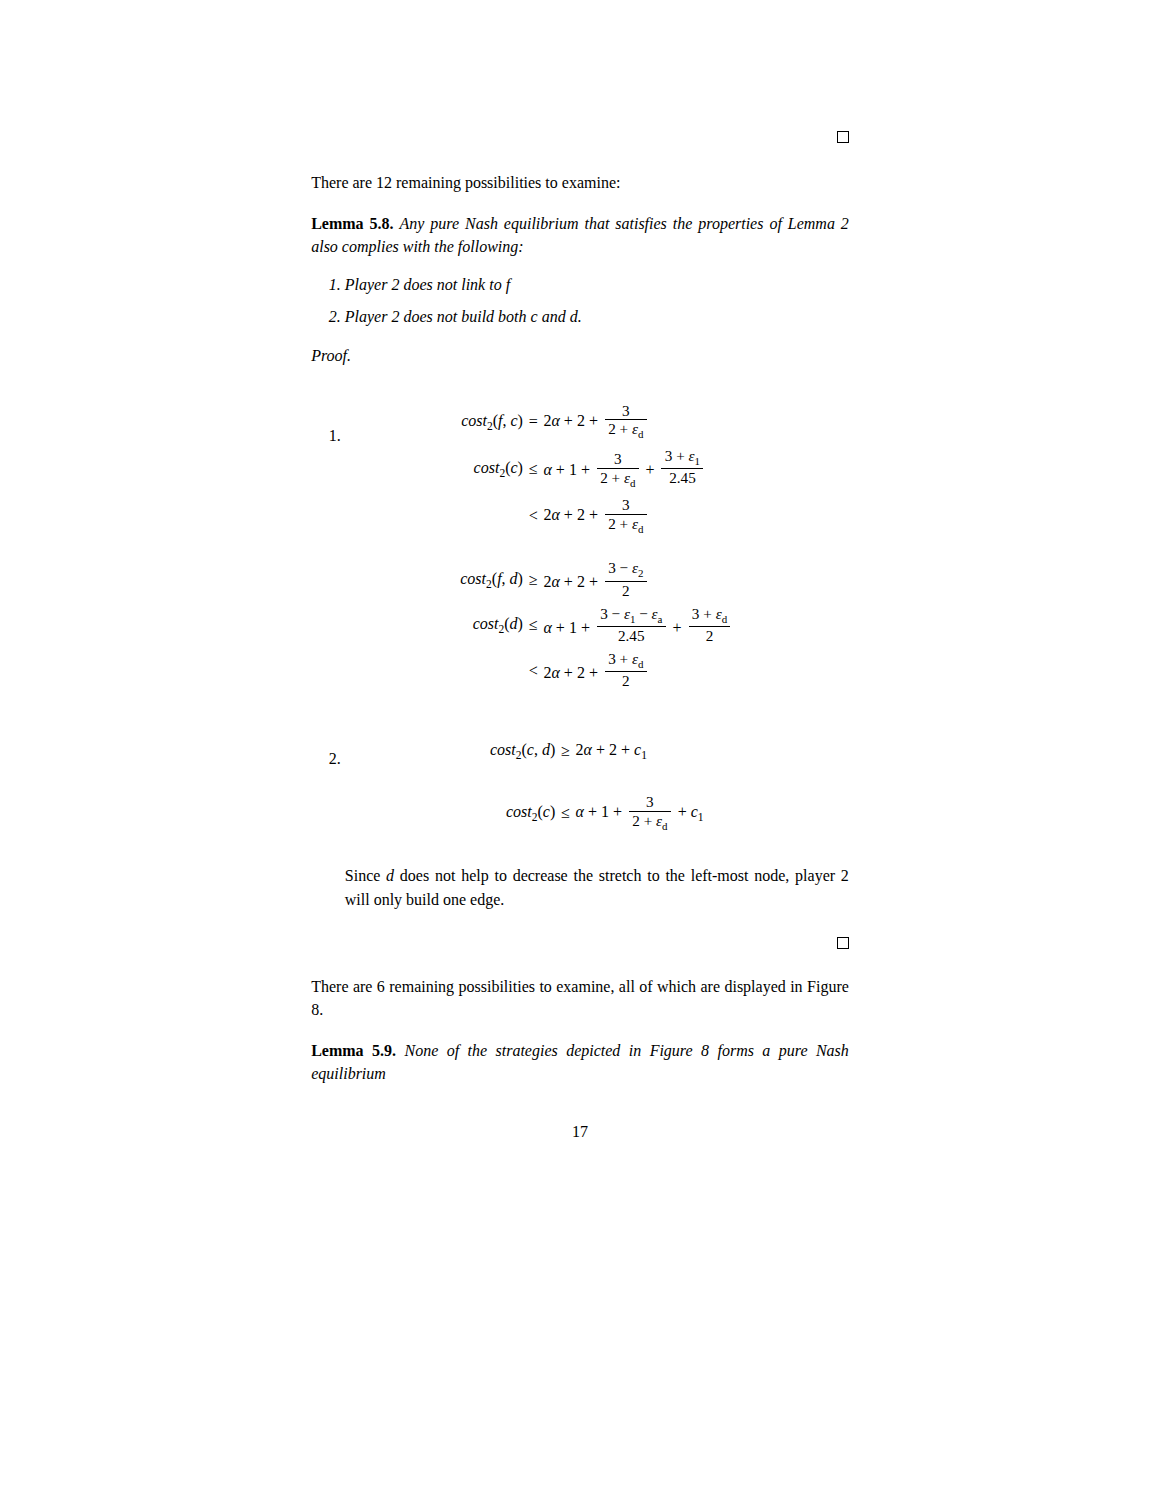There are 12 remaining possibilities to examine:
Lemma 5.8. Any pure Nash equilibrium that satisfies the properties of Lemma 2 also complies with the following:
Player 2 does not link to f
Player 2 does not build both c and d.
Proof.
| cost 2 ( f , c ) | = | 2 α + 2 + 3 2 + ε d |
| cost 2 ( c ) | ≤ | α + 1 + 3 2 + ε d + 3 + ε 1 2.45 |
| | < | 2 α + 2 + 3 2 + ε d |
| cost 2 ( f , d ) | ≥ | 2 α + 2 + 3 − ε 2 2 |
| cost 2 ( d ) | ≤ | α + 1 + 3 − ε 1 − ε a 2.45 + 3 + ε d 2 |
| | < | 2 α + 2 + 3 + ε d 2 |
| cost 2 ( c , d ) | ≥ | 2 α + 2 + c 1 |
| cost 2 ( c ) | ≤ | α + 1 + 3 2 + ε d + c 1 |
Since d does not help to decrease the stretch to the left-most node, player 2 will only build one edge.
There are 6 remaining possibilities to examine, all of which are displayed in Figure 8.
Lemma 5.9. None of the strategies depicted in Figure 8 forms a pure Nash equilibrium
17